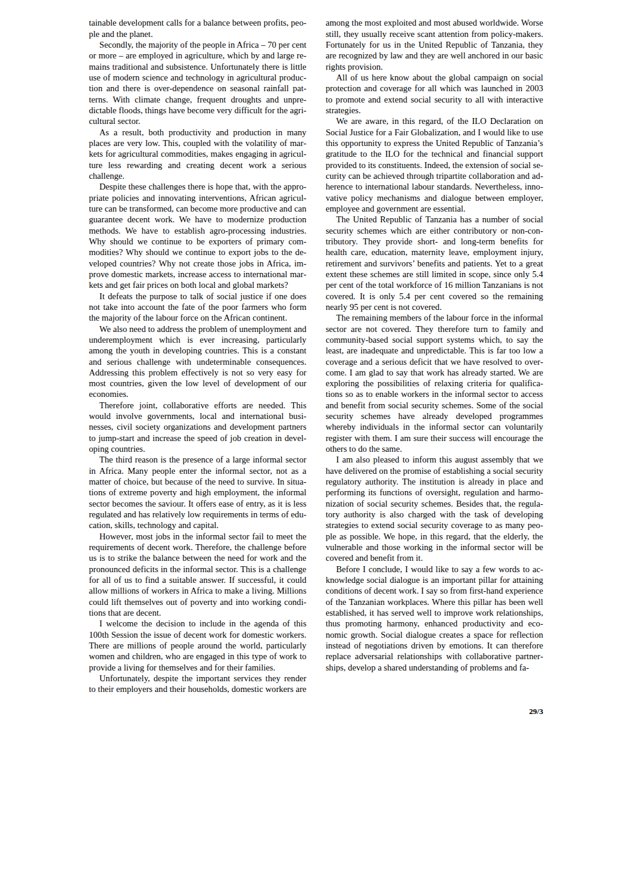tainable development calls for a balance between profits, people and the planet.
Secondly, the majority of the people in Africa – 70 per cent or more – are employed in agriculture, which by and large remains traditional and subsistence. Unfortunately there is little use of modern science and technology in agricultural production and there is over-dependence on seasonal rainfall patterns. With climate change, frequent droughts and unpredictable floods, things have become very difficult for the agricultural sector.
As a result, both productivity and production in many places are very low. This, coupled with the volatility of markets for agricultural commodities, makes engaging in agriculture less rewarding and creating decent work a serious challenge.
Despite these challenges there is hope that, with the appropriate policies and innovating interventions, African agriculture can be transformed, can become more productive and can guarantee decent work. We have to modernize production methods. We have to establish agro-processing industries. Why should we continue to be exporters of primary commodities? Why should we continue to export jobs to the developed countries? Why not create those jobs in Africa, improve domestic markets, increase access to international markets and get fair prices on both local and global markets?
It defeats the purpose to talk of social justice if one does not take into account the fate of the poor farmers who form the majority of the labour force on the African continent.
We also need to address the problem of unemployment and underemployment which is ever increasing, particularly among the youth in developing countries. This is a constant and serious challenge with undeterminable consequences. Addressing this problem effectively is not so very easy for most countries, given the low level of development of our economies.
Therefore joint, collaborative efforts are needed. This would involve governments, local and international businesses, civil society organizations and development partners to jump-start and increase the speed of job creation in developing countries.
The third reason is the presence of a large informal sector in Africa. Many people enter the informal sector, not as a matter of choice, but because of the need to survive. In situations of extreme poverty and high employment, the informal sector becomes the saviour. It offers ease of entry, as it is less regulated and has relatively low requirements in terms of education, skills, technology and capital.
However, most jobs in the informal sector fail to meet the requirements of decent work. Therefore, the challenge before us is to strike the balance between the need for work and the pronounced deficits in the informal sector. This is a challenge for all of us to find a suitable answer. If successful, it could allow millions of workers in Africa to make a living. Millions could lift themselves out of poverty and into working conditions that are decent.
I welcome the decision to include in the agenda of this 100th Session the issue of decent work for domestic workers. There are millions of people around the world, particularly women and children, who are engaged in this type of work to provide a living for themselves and for their families.
Unfortunately, despite the important services they render to their employers and their households, domestic workers are among the most exploited and most abused worldwide. Worse still, they usually receive scant attention from policy-makers. Fortunately for us in the United Republic of Tanzania, they are recognized by law and they are well anchored in our basic rights provision.
All of us here know about the global campaign on social protection and coverage for all which was launched in 2003 to promote and extend social security to all with interactive strategies.
We are aware, in this regard, of the ILO Declaration on Social Justice for a Fair Globalization, and I would like to use this opportunity to express the United Republic of Tanzania’s gratitude to the ILO for the technical and financial support provided to its constituents. Indeed, the extension of social security can be achieved through tripartite collaboration and adherence to international labour standards. Nevertheless, innovative policy mechanisms and dialogue between employer, employee and government are essential.
The United Republic of Tanzania has a number of social security schemes which are either contributory or non-contributory. They provide short- and long-term benefits for health care, education, maternity leave, employment injury, retirement and survivors’ benefits and patients. Yet to a great extent these schemes are still limited in scope, since only 5.4 per cent of the total workforce of 16 million Tanzanians is not covered. It is only 5.4 per cent covered so the remaining nearly 95 per cent is not covered.
The remaining members of the labour force in the informal sector are not covered. They therefore turn to family and community-based social support systems which, to say the least, are inadequate and unpredictable. This is far too low a coverage and a serious deficit that we have resolved to overcome. I am glad to say that work has already started. We are exploring the possibilities of relaxing criteria for qualifications so as to enable workers in the informal sector to access and benefit from social security schemes. Some of the social security schemes have already developed programmes whereby individuals in the informal sector can voluntarily register with them. I am sure their success will encourage the others to do the same.
I am also pleased to inform this august assembly that we have delivered on the promise of establishing a social security regulatory authority. The institution is already in place and performing its functions of oversight, regulation and harmonization of social security schemes. Besides that, the regulatory authority is also charged with the task of developing strategies to extend social security coverage to as many people as possible. We hope, in this regard, that the elderly, the vulnerable and those working in the informal sector will be covered and benefit from it.
Before I conclude, I would like to say a few words to acknowledge social dialogue is an important pillar for attaining conditions of decent work. I say so from first-hand experience of the Tanzanian workplaces. Where this pillar has been well established, it has served well to improve work relationships, thus promoting harmony, enhanced productivity and economic growth. Social dialogue creates a space for reflection instead of negotiations driven by emotions. It can therefore replace adversarial relationships with collaborative partnerships, develop a shared understanding of problems and fa-
29/3